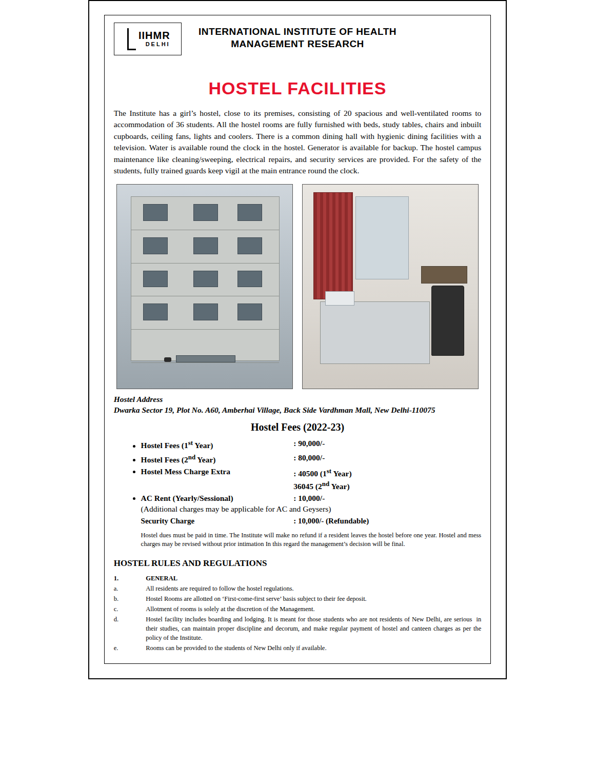IIHMRDELHI
INTERNATIONAL INSTITUTE OF HEALTH
MANAGEMENT RESEARCH
HOSTEL FACILITIES
The Institute has a girl’s hostel, close to its premises, consisting of 20 spacious and well-ventilated rooms to accommodation of 36 students. All the hostel rooms are fully furnished with beds, study tables, chairs and inbuilt cupboards, ceiling fans, lights and coolers. There is a common dining hall with hygienic dining facilities with a television. Water is available round the clock in the hostel. Generator is available for backup. The hostel campus maintenance like cleaning/sweeping, electrical repairs, and security services are provided. For the safety of the students, fully trained guards keep vigil at the main entrance round the clock.
Hostel Address Dwarka Sector 19, Plot No. A60, Amberhai Village, Back Side Vardhman Mall, New Delhi-110075
Hostel Fees (2022-23)
Hostel Fees (1st Year) : 90,000/-
Hostel Fees (2nd Year) : 80,000/-
Hostel Mess Charge Extra : 40500 (1st Year)
36045 (2nd Year)
AC Rent (Yearly/Sessional) : 10,000/-
(Additional charges may be applicable for AC and Geysers)
Security Charge : 10,000/- (Refundable)
Hostel dues must be paid in time. The Institute will make no refund if a resident leaves the hostel before one year. Hostel and mess charges may be revised without prior intimation In this regard the management’s decision will be final.
HOSTEL RULES AND REGULATIONS
1. GENERAL
a. All residents are required to follow the hostel regulations.
b. Hostel Rooms are allotted on ‘First-come-first serve’ basis subject to their fee deposit.
c. Allotment of rooms is solely at the discretion of the Management.
d. Hostel facility includes boarding and lodging. It is meant for those students who are not residents of New Delhi, are serious in their studies, can maintain proper discipline and decorum, and make regular payment of hostel and canteen charges as per the policy of the Institute.
e. Rooms can be provided to the students of New Delhi only if available.